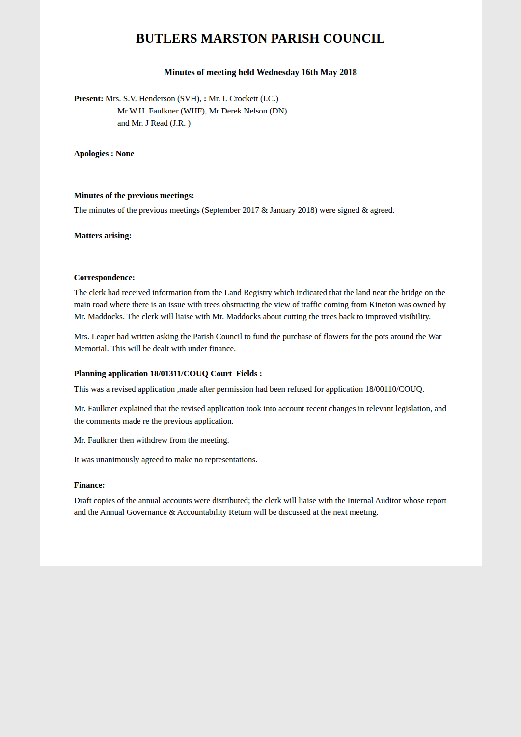BUTLERS MARSTON PARISH COUNCIL
Minutes of meeting held Wednesday 16th May 2018
Present: Mrs. S.V. Henderson (SVH), : Mr. I. Crockett (I.C.) Mr W.H. Faulkner (WHF), Mr Derek Nelson (DN) and Mr. J Read (J.R. )
Apologies : None
Minutes of the previous meetings:
The minutes of the previous meetings (September 2017 & January 2018) were signed & agreed.
Matters arising:
Correspondence:
The clerk had received information from the Land Registry which indicated that the land near the bridge on the main road where there is an issue with trees obstructing the view of traffic coming from Kineton was owned by Mr. Maddocks. The clerk will liaise with Mr. Maddocks about cutting the trees back to improved visibility.
Mrs. Leaper had written asking the Parish Council to fund the purchase of flowers for the pots around the War Memorial. This will be dealt with under finance.
Planning application 18/01311/COUQ Court Fields :
This was a revised application ,made after permission had been refused for application 18/00110/COUQ.
Mr. Faulkner explained that the revised application took into account recent changes in relevant legislation, and the comments made re the previous application.
Mr. Faulkner then withdrew from the meeting.
It was unanimously agreed to make no representations.
Finance:
Draft copies of the annual accounts were distributed; the clerk will liaise with the Internal Auditor whose report and the Annual Governance & Accountability Return will be discussed at the next meeting.